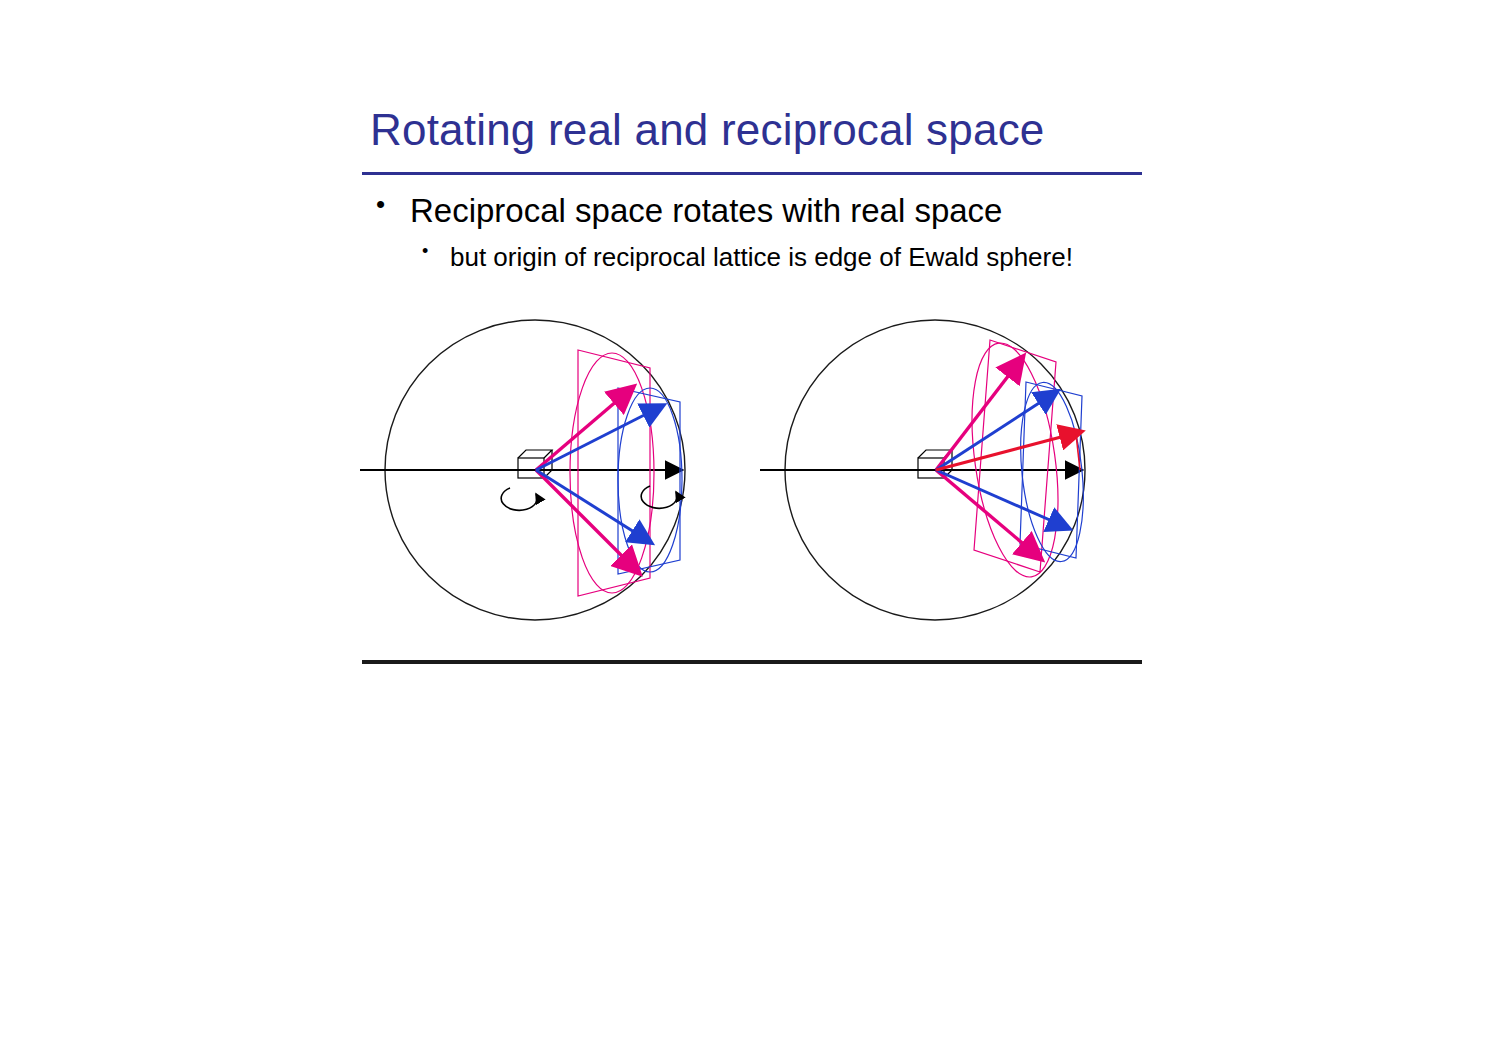Rotating real and reciprocal space
Reciprocal space rotates with real space
but origin of reciprocal lattice is edge of Ewald sphere!